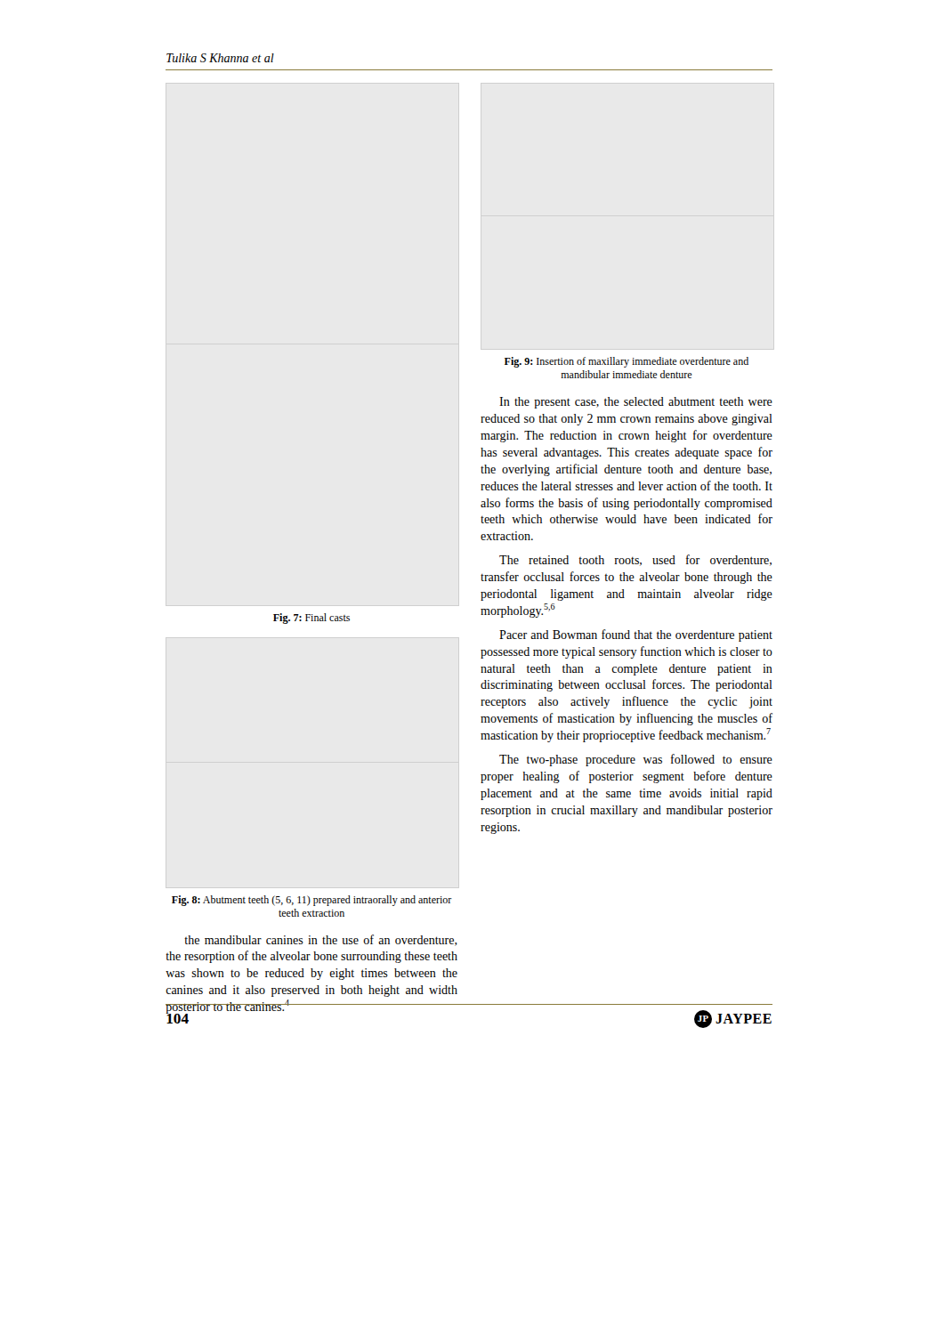Tulika S Khanna et al
Fig. 7: Final casts
Fig. 8: Abutment teeth (5, 6, 11) prepared intraorally and anterior teeth extraction
the mandibular canines in the use of an overdenture, the resorption of the alveolar bone surrounding these teeth was shown to be reduced by eight times between the canines and it also preserved in both height and width posterior to the canines.4
Fig. 9: Insertion of maxillary immediate overdenture and mandibular immediate denture
In the present case, the selected abutment teeth were reduced so that only 2 mm crown remains above gingival margin. The reduction in crown height for overdenture has several advantages. This creates adequate space for the overlying artificial denture tooth and denture base, reduces the lateral stresses and lever action of the tooth. It also forms the basis of using periodontally compromised teeth which otherwise would have been indicated for extraction.
The retained tooth roots, used for overdenture, transfer occlusal forces to the alveolar bone through the periodontal ligament and maintain alveolar ridge morphology.5,6
Pacer and Bowman found that the overdenture patient possessed more typical sensory function which is closer to natural teeth than a complete denture patient in discriminating between occlusal forces. The periodontal receptors also actively influence the cyclic joint movements of mastication by influencing the muscles of mastication by their proprioceptive feedback mechanism.7
The two-phase procedure was followed to ensure proper healing of posterior segment before denture placement and at the same time avoids initial rapid resorption in crucial maxillary and mandibular posterior regions.
104
JPJAYPEE